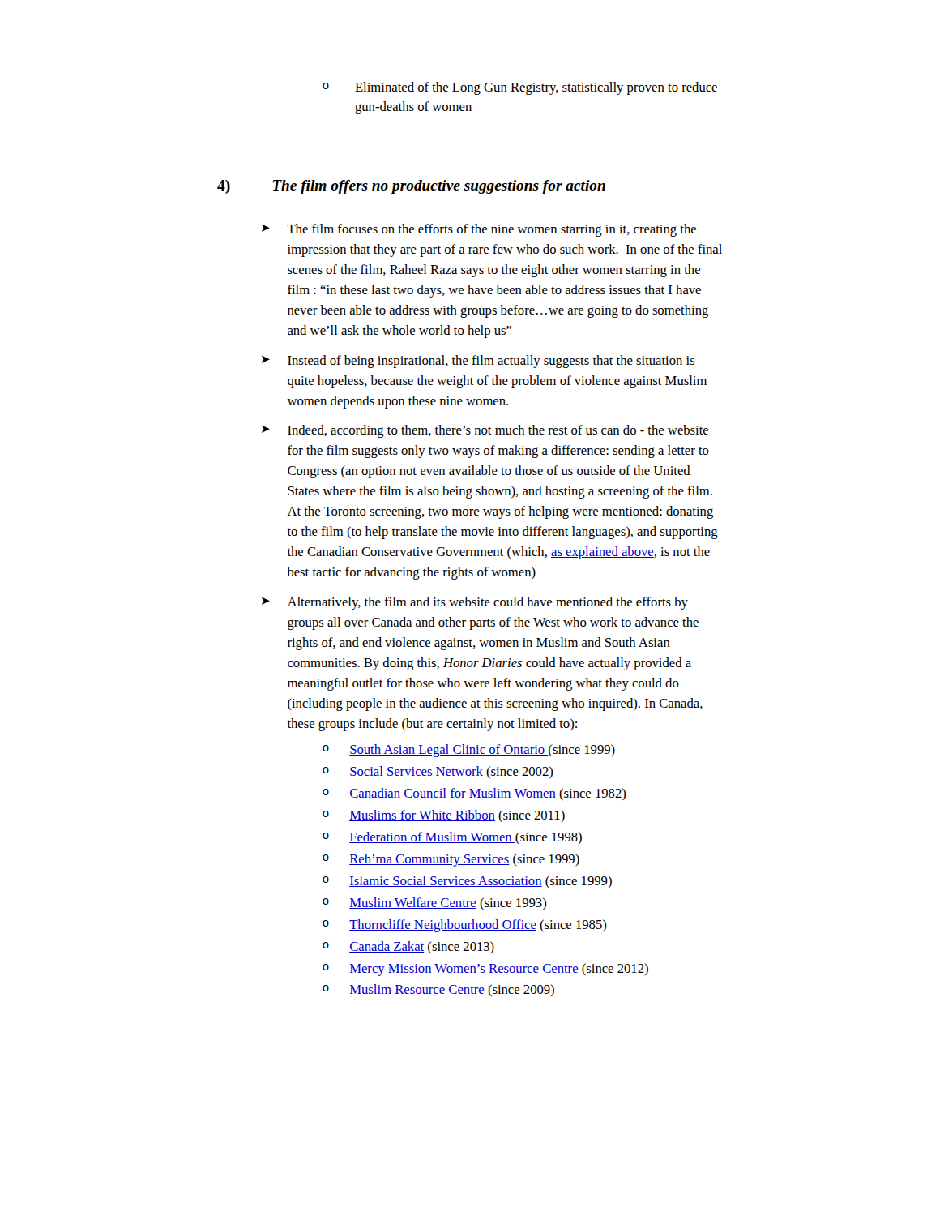Eliminated of the Long Gun Registry, statistically proven to reduce gun-deaths of women
4) The film offers no productive suggestions for action
The film focuses on the efforts of the nine women starring in it, creating the impression that they are part of a rare few who do such work. In one of the final scenes of the film, Raheel Raza says to the eight other women starring in the film : “in these last two days, we have been able to address issues that I have never been able to address with groups before…we are going to do something and we’ll ask the whole world to help us”
Instead of being inspirational, the film actually suggests that the situation is quite hopeless, because the weight of the problem of violence against Muslim women depends upon these nine women.
Indeed, according to them, there’s not much the rest of us can do - the website for the film suggests only two ways of making a difference: sending a letter to Congress (an option not even available to those of us outside of the United States where the film is also being shown), and hosting a screening of the film. At the Toronto screening, two more ways of helping were mentioned: donating to the film (to help translate the movie into different languages), and supporting the Canadian Conservative Government (which, as explained above, is not the best tactic for advancing the rights of women)
Alternatively, the film and its website could have mentioned the efforts by groups all over Canada and other parts of the West who work to advance the rights of, and end violence against, women in Muslim and South Asian communities. By doing this, Honor Diaries could have actually provided a meaningful outlet for those who were left wondering what they could do (including people in the audience at this screening who inquired). In Canada, these groups include (but are certainly not limited to):
South Asian Legal Clinic of Ontario (since 1999)
Social Services Network (since 2002)
Canadian Council for Muslim Women (since 1982)
Muslims for White Ribbon (since 2011)
Federation of Muslim Women (since 1998)
Reh’ma Community Services (since 1999)
Islamic Social Services Association (since 1999)
Muslim Welfare Centre (since 1993)
Thorncliffe Neighbourhood Office (since 1985)
Canada Zakat (since 2013)
Mercy Mission Women’s Resource Centre (since 2012)
Muslim Resource Centre (since 2009)